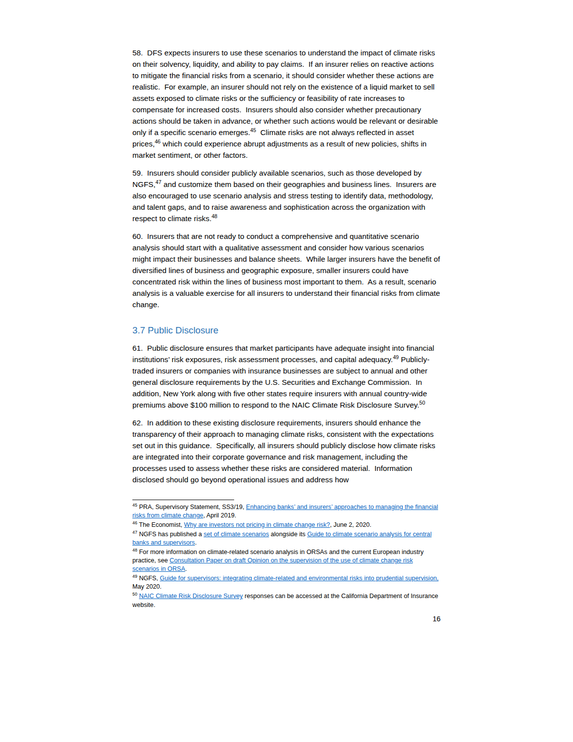58. DFS expects insurers to use these scenarios to understand the impact of climate risks on their solvency, liquidity, and ability to pay claims. If an insurer relies on reactive actions to mitigate the financial risks from a scenario, it should consider whether these actions are realistic. For example, an insurer should not rely on the existence of a liquid market to sell assets exposed to climate risks or the sufficiency or feasibility of rate increases to compensate for increased costs. Insurers should also consider whether precautionary actions should be taken in advance, or whether such actions would be relevant or desirable only if a specific scenario emerges.45 Climate risks are not always reflected in asset prices,46 which could experience abrupt adjustments as a result of new policies, shifts in market sentiment, or other factors.
59. Insurers should consider publicly available scenarios, such as those developed by NGFS,47 and customize them based on their geographies and business lines. Insurers are also encouraged to use scenario analysis and stress testing to identify data, methodology, and talent gaps, and to raise awareness and sophistication across the organization with respect to climate risks.48
60. Insurers that are not ready to conduct a comprehensive and quantitative scenario analysis should start with a qualitative assessment and consider how various scenarios might impact their businesses and balance sheets. While larger insurers have the benefit of diversified lines of business and geographic exposure, smaller insurers could have concentrated risk within the lines of business most important to them. As a result, scenario analysis is a valuable exercise for all insurers to understand their financial risks from climate change.
3.7 Public Disclosure
61. Public disclosure ensures that market participants have adequate insight into financial institutions’ risk exposures, risk assessment processes, and capital adequacy.49 Publicly-traded insurers or companies with insurance businesses are subject to annual and other general disclosure requirements by the U.S. Securities and Exchange Commission. In addition, New York along with five other states require insurers with annual country-wide premiums above $100 million to respond to the NAIC Climate Risk Disclosure Survey.50
62. In addition to these existing disclosure requirements, insurers should enhance the transparency of their approach to managing climate risks, consistent with the expectations set out in this guidance. Specifically, all insurers should publicly disclose how climate risks are integrated into their corporate governance and risk management, including the processes used to assess whether these risks are considered material. Information disclosed should go beyond operational issues and address how
45 PRA, Supervisory Statement, SS3/19, Enhancing banks’ and insurers’ approaches to managing the financial risks from climate change, April 2019.
46 The Economist, Why are investors not pricing in climate change risk?, June 2, 2020.
47 NGFS has published a set of climate scenarios alongside its Guide to climate scenario analysis for central banks and supervisors.
48 For more information on climate-related scenario analysis in ORSAs and the current European industry practice, see Consultation Paper on draft Opinion on the supervision of the use of climate change risk scenarios in ORSA.
49 NGFS, Guide for supervisors: integrating climate-related and environmental risks into prudential supervision, May 2020.
50 NAIC Climate Risk Disclosure Survey responses can be accessed at the California Department of Insurance website.
16